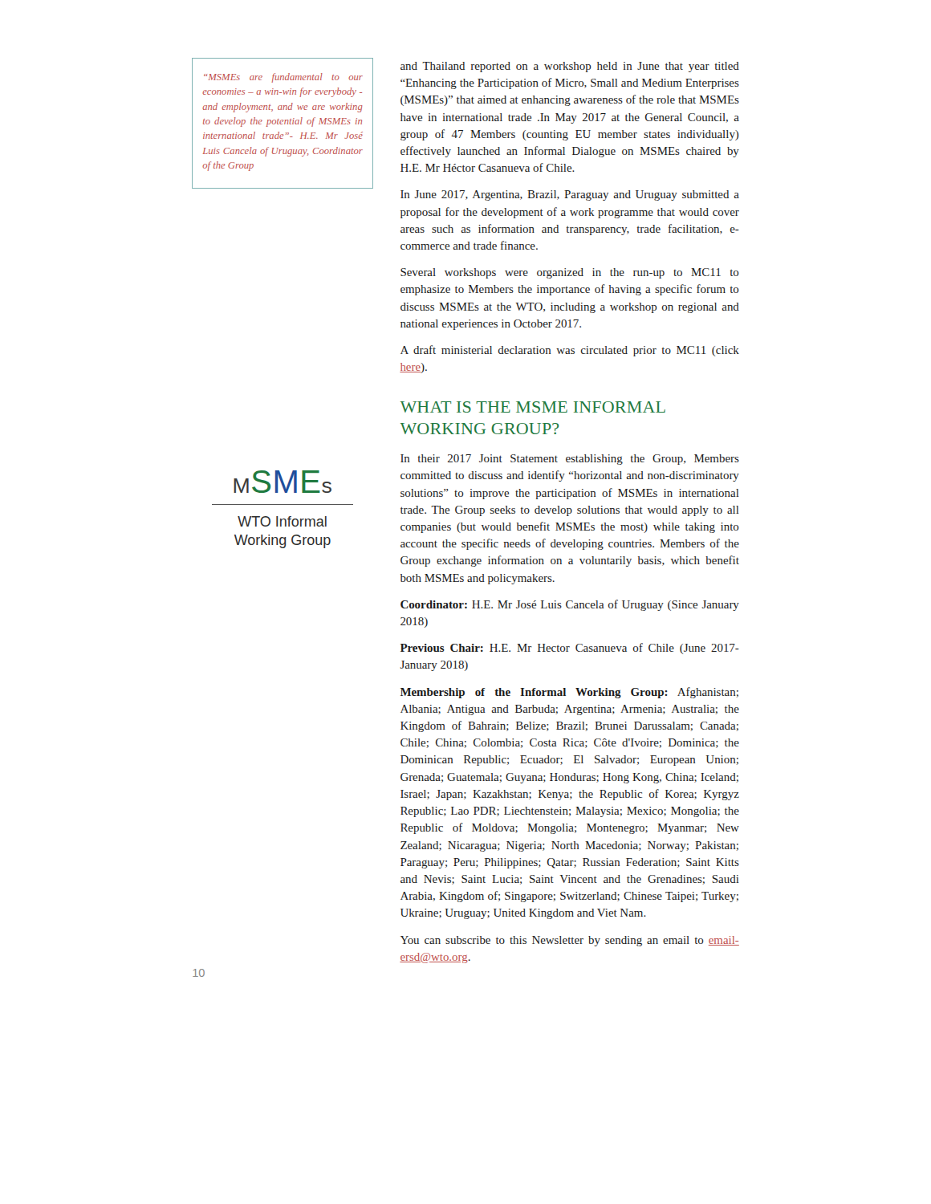“MSMEs are fundamental to our economies – a win-win for everybody - and employment, and we are working to develop the potential of MSMEs in international trade”- H.E. Mr José Luis Cancela of Uruguay, Coordinator of the Group
MSMEs
WTO Informal
Working Group
and Thailand reported on a workshop held in June that year titled “Enhancing the Participation of Micro, Small and Medium Enterprises (MSMEs)” that aimed at enhancing awareness of the role that MSMEs have in international trade .In May 2017 at the General Council, a group of 47 Members (counting EU member states individually) effectively launched an Informal Dialogue on MSMEs chaired by H.E. Mr Héctor Casanueva of Chile.
In June 2017, Argentina, Brazil, Paraguay and Uruguay submitted a proposal for the development of a work programme that would cover areas such as information and transparency, trade facilitation, e-commerce and trade finance.
Several workshops were organized in the run-up to MC11 to emphasize to Members the importance of having a specific forum to discuss MSMEs at the WTO, including a workshop on regional and national experiences in October 2017.
A draft ministerial declaration was circulated prior to MC11 (click here).
WHAT IS THE MSME INFORMAL WORKING GROUP?
In their 2017 Joint Statement establishing the Group, Members committed to discuss and identify “horizontal and non-discriminatory solutions” to improve the participation of MSMEs in international trade. The Group seeks to develop solutions that would apply to all companies (but would benefit MSMEs the most) while taking into account the specific needs of developing countries. Members of the Group exchange information on a voluntarily basis, which benefit both MSMEs and policymakers.
Coordinator: H.E. Mr José Luis Cancela of Uruguay (Since January 2018)
Previous Chair: H.E. Mr Hector Casanueva of Chile (June 2017-January 2018)
Membership of the Informal Working Group: Afghanistan; Albania; Antigua and Barbuda; Argentina; Armenia; Australia; the Kingdom of Bahrain; Belize; Brazil; Brunei Darussalam; Canada; Chile; China; Colombia; Costa Rica; Côte d'Ivoire; Dominica; the Dominican Republic; Ecuador; El Salvador; European Union; Grenada; Guatemala; Guyana; Honduras; Hong Kong, China; Iceland; Israel; Japan; Kazakhstan; Kenya; the Republic of Korea; Kyrgyz Republic; Lao PDR; Liechtenstein; Malaysia; Mexico; Mongolia; the Republic of Moldova; Mongolia; Montenegro; Myanmar; New Zealand; Nicaragua; Nigeria; North Macedonia; Norway; Pakistan; Paraguay; Peru; Philippines; Qatar; Russian Federation; Saint Kitts and Nevis; Saint Lucia; Saint Vincent and the Grenadines; Saudi Arabia, Kingdom of; Singapore; Switzerland; Chinese Taipei; Turkey; Ukraine; Uruguay; United Kingdom and Viet Nam.
You can subscribe to this Newsletter by sending an email to email-ersd@wto.org.
10